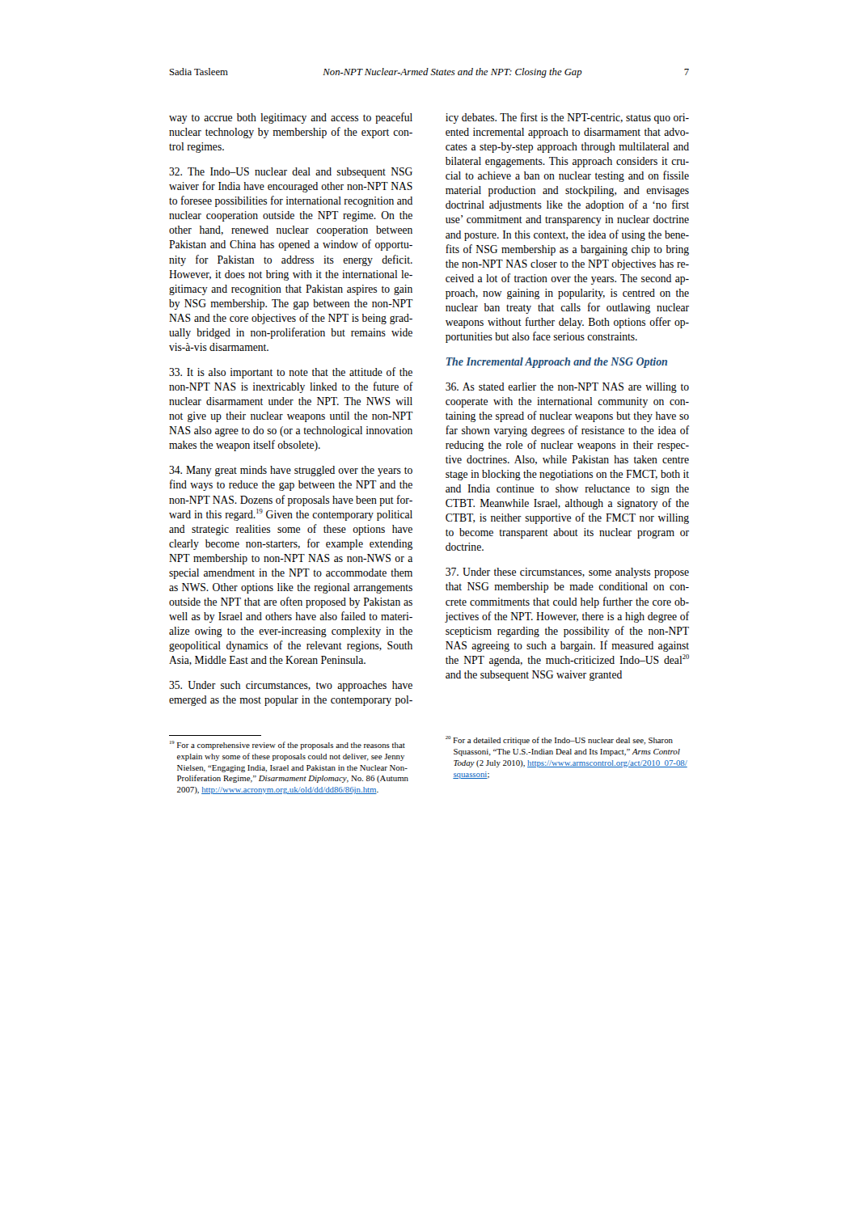Sadia Tasleem
Non-NPT Nuclear-Armed States and the NPT: Closing the Gap
7
way to accrue both legitimacy and access to peaceful nuclear technology by membership of the export control regimes.
32. The Indo–US nuclear deal and subsequent NSG waiver for India have encouraged other non-NPT NAS to foresee possibilities for international recognition and nuclear cooperation outside the NPT regime. On the other hand, renewed nuclear cooperation between Pakistan and China has opened a window of opportunity for Pakistan to address its energy deficit. However, it does not bring with it the international legitimacy and recognition that Pakistan aspires to gain by NSG membership. The gap between the non-NPT NAS and the core objectives of the NPT is being gradually bridged in non-proliferation but remains wide vis-à-vis disarmament.
33. It is also important to note that the attitude of the non-NPT NAS is inextricably linked to the future of nuclear disarmament under the NPT. The NWS will not give up their nuclear weapons until the non-NPT NAS also agree to do so (or a technological innovation makes the weapon itself obsolete).
34. Many great minds have struggled over the years to find ways to reduce the gap between the NPT and the non-NPT NAS. Dozens of proposals have been put forward in this regard.19 Given the contemporary political and strategic realities some of these options have clearly become non-starters, for example extending NPT membership to non-NPT NAS as non-NWS or a special amendment in the NPT to accommodate them as NWS. Other options like the regional arrangements outside the NPT that are often proposed by Pakistan as well as by Israel and others have also failed to materialize owing to the ever-increasing complexity in the geopolitical dynamics of the relevant regions, South Asia, Middle East and the Korean Peninsula.
35. Under such circumstances, two approaches have emerged as the most popular in the contemporary policy debates. The first is the NPT-centric, status quo oriented incremental approach to disarmament that advocates a step-by-step approach through multilateral and bilateral engagements. This approach considers it crucial to achieve a ban on nuclear testing and on fissile material production and stockpiling, and envisages doctrinal adjustments like the adoption of a ‘no first use’ commitment and transparency in nuclear doctrine and posture. In this context, the idea of using the benefits of NSG membership as a bargaining chip to bring the non-NPT NAS closer to the NPT objectives has received a lot of traction over the years. The second approach, now gaining in popularity, is centred on the nuclear ban treaty that calls for outlawing nuclear weapons without further delay. Both options offer opportunities but also face serious constraints.
The Incremental Approach and the NSG Option
36. As stated earlier the non-NPT NAS are willing to cooperate with the international community on containing the spread of nuclear weapons but they have so far shown varying degrees of resistance to the idea of reducing the role of nuclear weapons in their respective doctrines. Also, while Pakistan has taken centre stage in blocking the negotiations on the FMCT, both it and India continue to show reluctance to sign the CTBT. Meanwhile Israel, although a signatory of the CTBT, is neither supportive of the FMCT nor willing to become transparent about its nuclear program or doctrine.
37. Under these circumstances, some analysts propose that NSG membership be made conditional on concrete commitments that could help further the core objectives of the NPT. However, there is a high degree of scepticism regarding the possibility of the non-NPT NAS agreeing to such a bargain. If measured against the NPT agenda, the much-criticized Indo–US deal20 and the subsequent NSG waiver granted
19 For a comprehensive review of the proposals and the reasons that explain why some of these proposals could not deliver, see Jenny Nielsen, “Engaging India, Israel and Pakistan in the Nuclear Non-Proliferation Regime,” Disarmament Diplomacy, No. 86 (Autumn 2007), http://www.acronym.org.uk/old/dd/dd86/86jn.htm.
20 For a detailed critique of the Indo–US nuclear deal see, Sharon Squassoni, “The U.S.-Indian Deal and Its Impact,” Arms Control Today (2 July 2010), https://www.armscontrol.org/act/2010_07-08/squassoni;